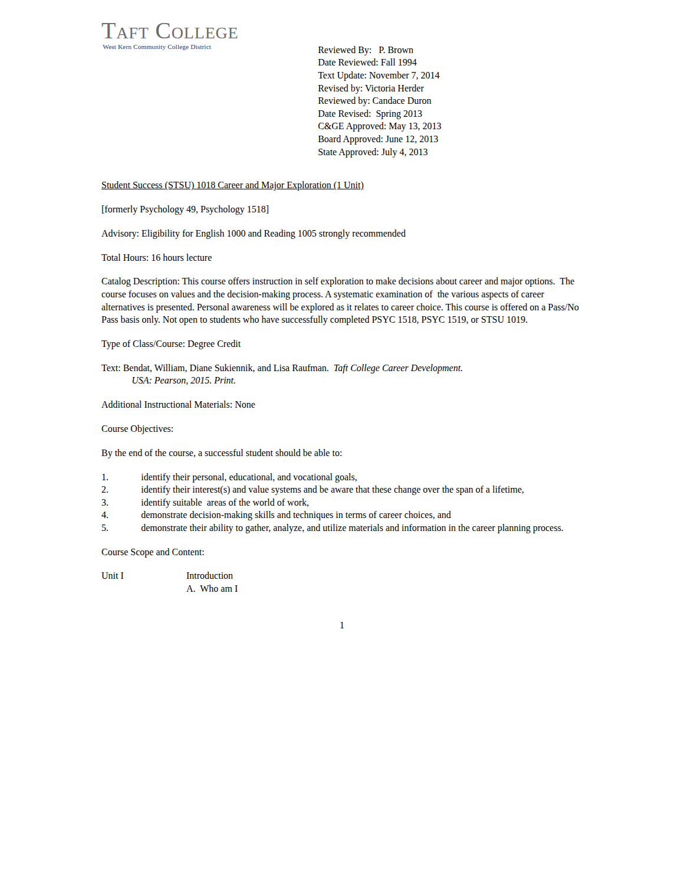Taft College
West Kern Community College District
Reviewed By: P. Brown
Date Reviewed: Fall 1994
Text Update: November 7, 2014
Revised by: Victoria Herder
Reviewed by: Candace Duron
Date Revised: Spring 2013
C&GE Approved: May 13, 2013
Board Approved: June 12, 2013
State Approved: July 4, 2013
Student Success (STSU) 1018 Career and Major Exploration (1 Unit)
[formerly Psychology 49, Psychology 1518]
Advisory: Eligibility for English 1000 and Reading 1005 strongly recommended
Total Hours: 16 hours lecture
Catalog Description: This course offers instruction in self exploration to make decisions about career and major options. The course focuses on values and the decision-making process. A systematic examination of the various aspects of career alternatives is presented. Personal awareness will be explored as it relates to career choice. This course is offered on a Pass/No Pass basis only. Not open to students who have successfully completed PSYC 1518, PSYC 1519, or STSU 1019.
Type of Class/Course: Degree Credit
Text: Bendat, William, Diane Sukiennik, and Lisa Raufman. Taft College Career Development. USA: Pearson, 2015. Print.
Additional Instructional Materials: None
Course Objectives:
By the end of the course, a successful student should be able to:
identify their personal, educational, and vocational goals,
identify their interest(s) and value systems and be aware that these change over the span of a lifetime,
identify suitable areas of the world of work,
demonstrate decision-making skills and techniques in terms of career choices, and
demonstrate their ability to gather, analyze, and utilize materials and information in the career planning process.
Course Scope and Content:
Unit I
Introduction
A. Who am I
1